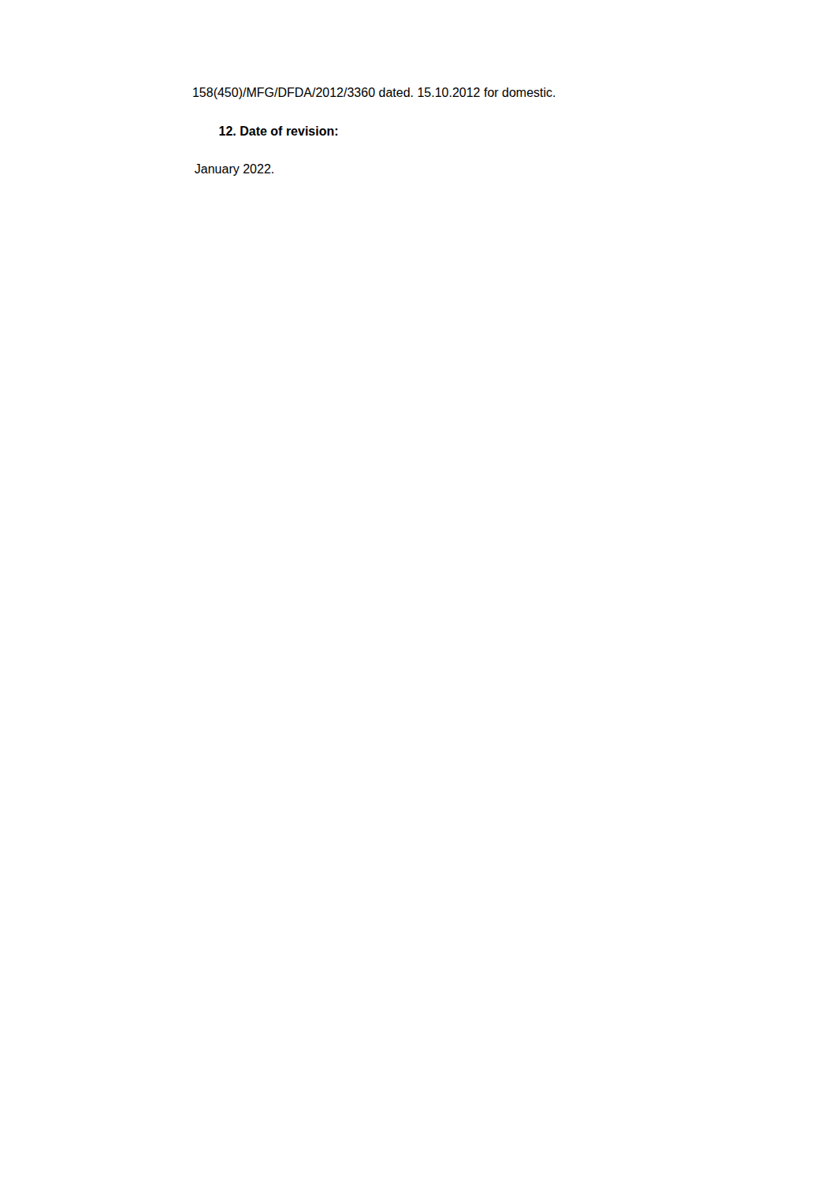158(450)/MFG/DFDA/2012/3360 dated. 15.10.2012 for domestic.
12. Date of revision:
January 2022.